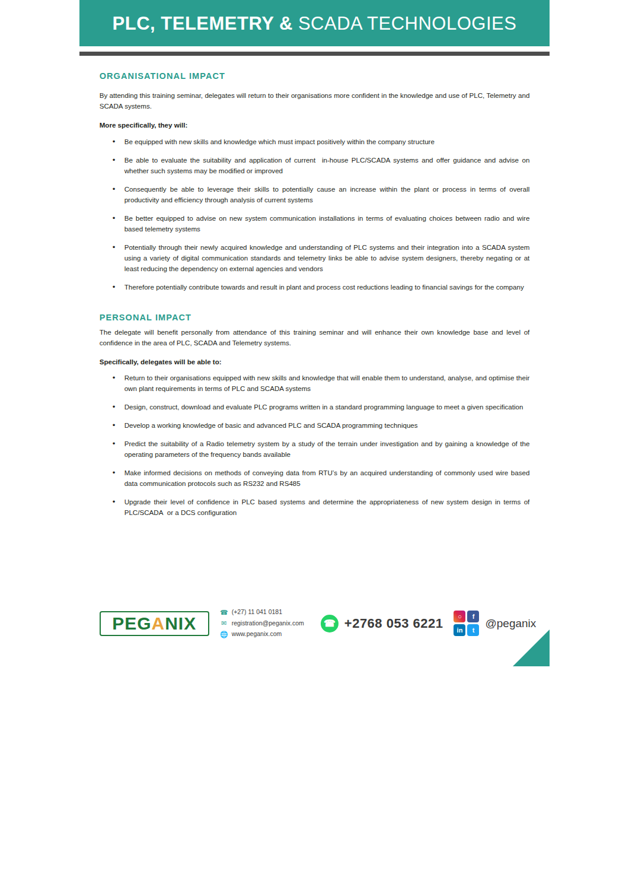PLC, TELEMETRY & SCADA TECHNOLOGIES
Organisational Impact
By attending this training seminar, delegates will return to their organisations more confident in the knowledge and use of PLC, Telemetry and SCADA systems.
More specifically, they will:
Be equipped with new skills and knowledge which must impact positively within the company structure
Be able to evaluate the suitability and application of current in-house PLC/SCADA systems and offer guidance and advise on whether such systems may be modified or improved
Consequently be able to leverage their skills to potentially cause an increase within the plant or process in terms of overall productivity and efficiency through analysis of current systems
Be better equipped to advise on new system communication installations in terms of evaluating choices between radio and wire based telemetry systems
Potentially through their newly acquired knowledge and understanding of PLC systems and their integration into a SCADA system using a variety of digital communication standards and telemetry links be able to advise system designers, thereby negating or at least reducing the dependency on external agencies and vendors
Therefore potentially contribute towards and result in plant and process cost reductions leading to financial savings for the company
Personal Impact
The delegate will benefit personally from attendance of this training seminar and will enhance their own knowledge base and level of confidence in the area of PLC, SCADA and Telemetry systems.
Specifically, delegates will be able to:
Return to their organisations equipped with new skills and knowledge that will enable them to understand, analyse, and optimise their own plant requirements in terms of PLC and SCADA systems
Design, construct, download and evaluate PLC programs written in a standard programming language to meet a given specification
Develop a working knowledge of basic and advanced PLC and SCADA programming techniques
Predict the suitability of a Radio telemetry system by a study of the terrain under investigation and by gaining a knowledge of the operating parameters of the frequency bands available
Make informed decisions on methods of conveying data from RTU’s by an acquired understanding of commonly used wire based data communication protocols such as RS232 and RS485
Upgrade their level of confidence in PLC based systems and determine the appropriateness of new system design in terms of PLC/SCADA or a DCS configuration
PEGANIX
☎(+27) 11 041 0181
✉registration@peganix.com
🌐www.peganix.com
☎
+2768 053 6221
○
f
in
t
@peganix